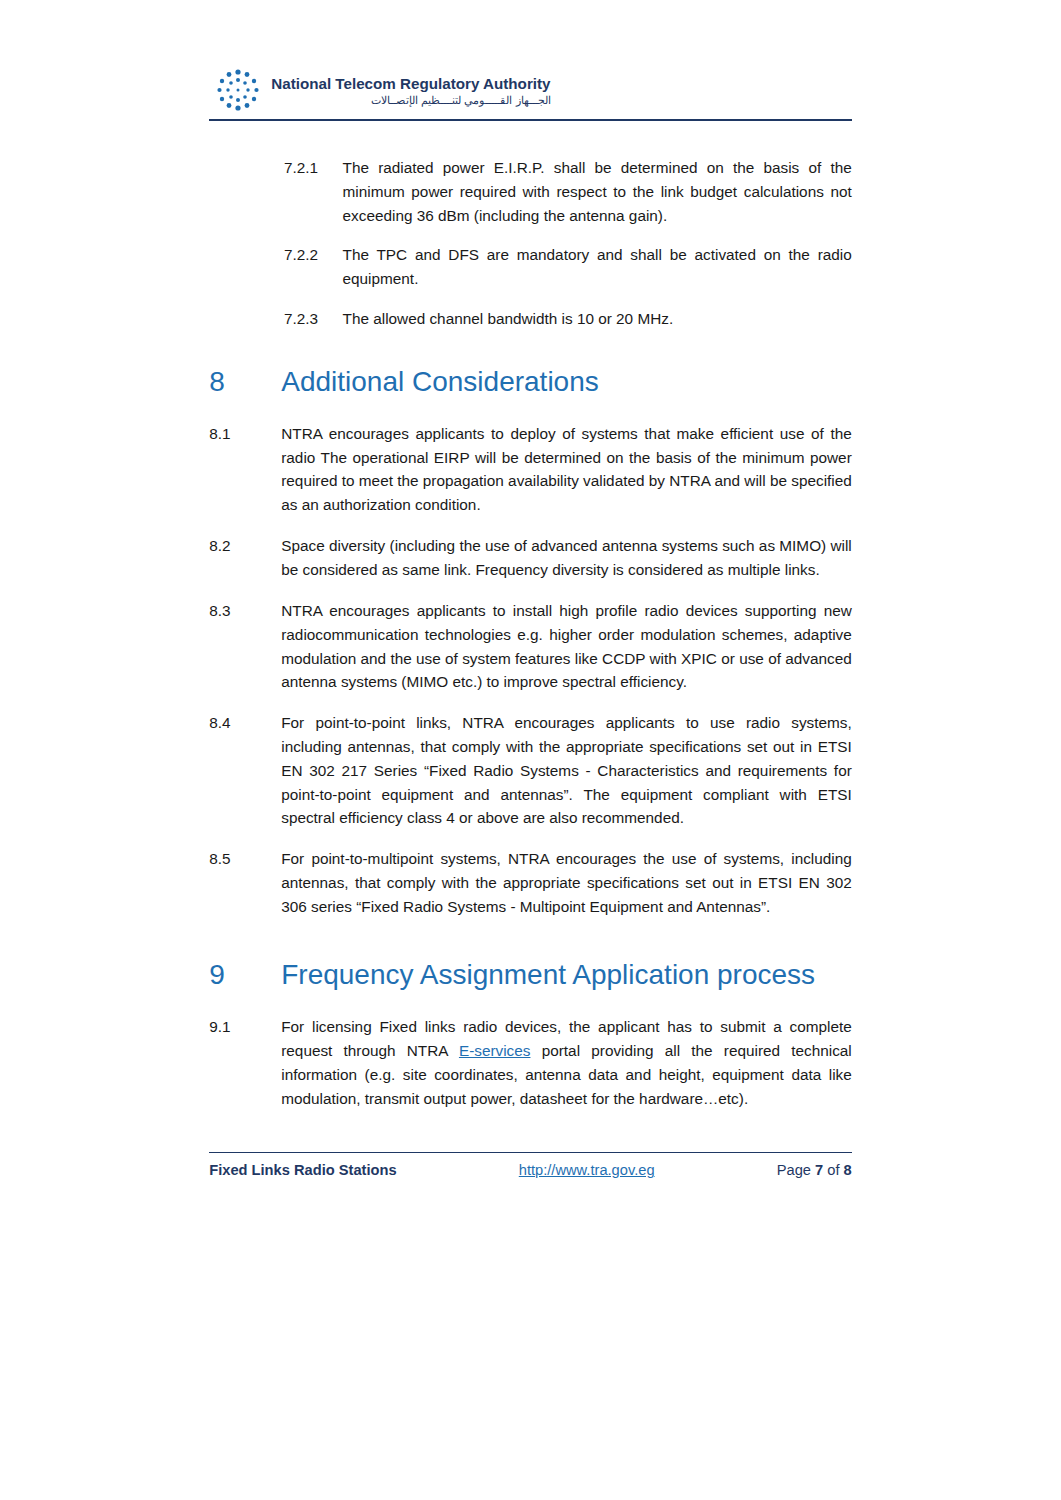National Telecom Regulatory Authority
الجـــهاز القـــــومي لتنــــظيم الإتصــالات
7.2.1
The radiated power E.I.R.P. shall be determined on the basis of the minimum power required with respect to the link budget calculations not exceeding 36 dBm (including the antenna gain).
7.2.2
The TPC and DFS are mandatory and shall be activated on the radio equipment.
7.2.3
The allowed channel bandwidth is 10 or 20 MHz.
8 Additional Considerations
8.1
NTRA encourages applicants to deploy of systems that make efficient use of the radio The operational EIRP will be determined on the basis of the minimum power required to meet the propagation availability validated by NTRA and will be specified as an authorization condition.
8.2
Space diversity (including the use of advanced antenna systems such as MIMO) will be considered as same link. Frequency diversity is considered as multiple links.
8.3
NTRA encourages applicants to install high profile radio devices supporting new radiocommunication technologies e.g. higher order modulation schemes, adaptive modulation and the use of system features like CCDP with XPIC or use of advanced antenna systems (MIMO etc.) to improve spectral efficiency.
8.4
For point-to-point links, NTRA encourages applicants to use radio systems, including antennas, that comply with the appropriate specifications set out in ETSI EN 302 217 Series “Fixed Radio Systems - Characteristics and requirements for point-to-point equipment and antennas”. The equipment compliant with ETSI spectral efficiency class 4 or above are also recommended.
8.5
For point-to-multipoint systems, NTRA encourages the use of systems, including antennas, that comply with the appropriate specifications set out in ETSI EN 302 306 series “Fixed Radio Systems - Multipoint Equipment and Antennas”.
9 Frequency Assignment Application process
9.1
For licensing Fixed links radio devices, the applicant has to submit a complete request through NTRA E-services portal providing all the required technical information (e.g. site coordinates, antenna data and height, equipment data like modulation, transmit output power, datasheet for the hardware…etc).
Fixed Links Radio Stations
http://www.tra.gov.eg
Page 7 of 8